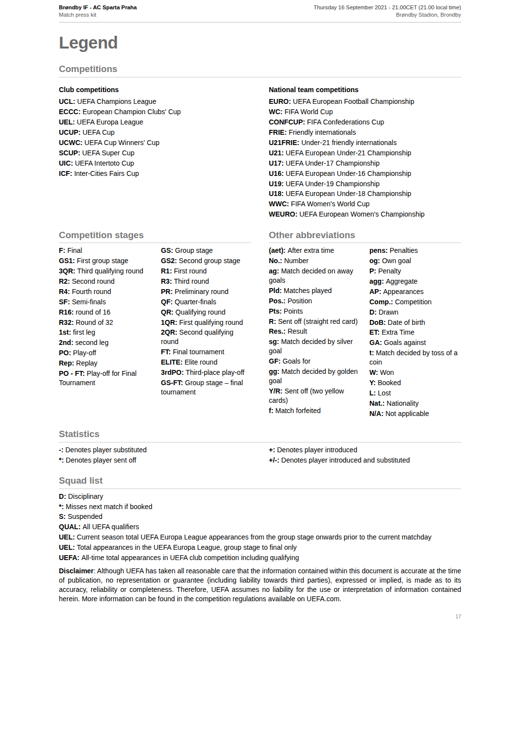Brøndby IF - AC Sparta Praha
Thursday 16 September 2021 - 21.00CET (21.00 local time)
Match press kit
Brøndby Stadion, Brondby
Legend
Competitions
Club competitions
UCL
UEFA Champions League
ECCC
European Champion Clubs' Cup
UEL
UEFA Europa League
UCUP
UEFA Cup
UCWC
UEFA Cup Winners' Cup
SCUP
UEFA Super Cup
UIC
UEFA Intertoto Cup
ICF
Inter-Cities Fairs Cup
National team competitions
EURO
UEFA European Football Championship
WC
FIFA World Cup
CONFCUP
FIFA Confederations Cup
FRIE
Friendly internationals
U21FRIE
Under-21 friendly internationals
U21
UEFA European Under-21 Championship
U17
UEFA Under-17 Championship
U16
UEFA European Under-16 Championship
U19
UEFA Under-19 Championship
U18
UEFA European Under-18 Championship
WWC
FIFA Women's World Cup
WEURO
UEFA European Women's Championship
Competition stages
Other abbreviations
F
Final
GS1
First group stage
3QR
Third qualifying round
R2
Second round
R4
Fourth round
SF
Semi-finals
R16
round of 16
R32
Round of 32
1st
first leg
2nd
second leg
PO
Play-off
Rep
Replay
PO - FT
Play-off for Final Tournament
GS
Group stage
GS2
Second group stage
R1
First round
R3
Third round
PR
Preliminary round
QF
Quarter-finals
QR
Qualifying round
1QR
First qualifying round
2QR
Second qualifying round
FT
Final tournament
ELITE
Elite round
3rdPO
Third-place play-off
GS-FT
Group stage – final tournament
(aet)
After extra time
No.
Number
ag
Match decided on away goals
Pld
Matches played
Pos.
Position
Pts
Points
R
Sent off (straight red card)
Res.
Result
sg
Match decided by silver goal
GF
Goals for
gg
Match decided by golden goal
Y/R
Sent off (two yellow cards)
f
Match forfeited
pens
Penalties
og
Own goal
P
Penalty
agg
Aggregate
AP
Appearances
Comp.
Competition
D
Drawn
DoB
Date of birth
ET
Extra Time
GA
Goals against
t
Match decided by toss of a coin
W
Won
Y
Booked
L
Lost
Nat.
Nationality
N/A
Not applicable
Statistics
-
Denotes player substituted
*
Denotes player sent off
+
Denotes player introduced
+/-
Denotes player introduced and substituted
Squad list
D
Disciplinary
*
Misses next match if booked
S
Suspended
QUAL
All UEFA qualifiers
UEL
Current season total UEFA Europa League appearances from the group stage onwards prior to the current matchday
UEL
Total appearances in the UEFA Europa League, group stage to final only
UEFA
All-time total appearances in UEFA club competition including qualifying
Disclaimer: Although UEFA has taken all reasonable care that the information contained within this document is accurate at the time of publication, no representation or guarantee (including liability towards third parties), expressed or implied, is made as to its accuracy, reliability or completeness. Therefore, UEFA assumes no liability for the use or interpretation of information contained herein. More information can be found in the competition regulations available on UEFA.com.
17